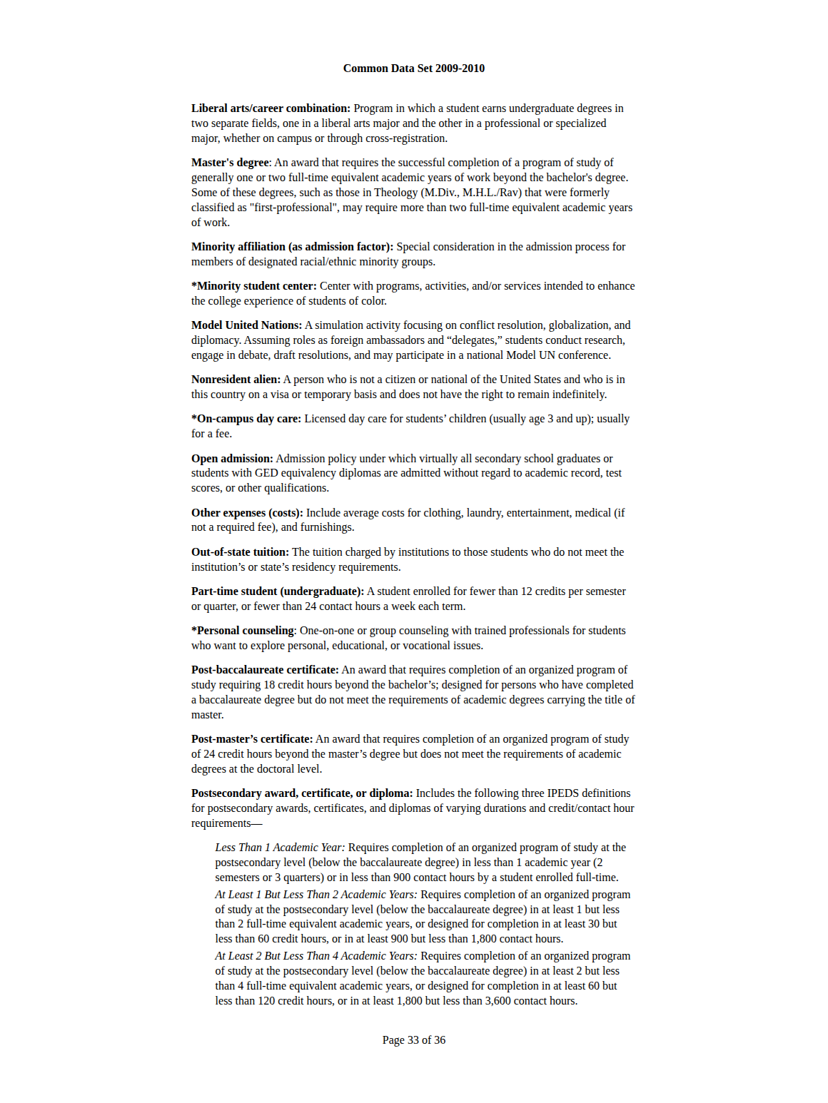Common Data Set 2009-2010
Liberal arts/career combination: Program in which a student earns undergraduate degrees in two separate fields, one in a liberal arts major and the other in a professional or specialized major, whether on campus or through cross-registration.
Master's degree: An award that requires the successful completion of a program of study of generally one or two full-time equivalent academic years of work beyond the bachelor's degree. Some of these degrees, such as those in Theology (M.Div., M.H.L./Rav) that were formerly classified as "first-professional", may require more than two full-time equivalent academic years of work.
Minority affiliation (as admission factor): Special consideration in the admission process for members of designated racial/ethnic minority groups.
*Minority student center: Center with programs, activities, and/or services intended to enhance the college experience of students of color.
Model United Nations: A simulation activity focusing on conflict resolution, globalization, and diplomacy. Assuming roles as foreign ambassadors and “delegates,” students conduct research, engage in debate, draft resolutions, and may participate in a national Model UN conference.
Nonresident alien: A person who is not a citizen or national of the United States and who is in this country on a visa or temporary basis and does not have the right to remain indefinitely.
*On-campus day care: Licensed day care for students’ children (usually age 3 and up); usually for a fee.
Open admission: Admission policy under which virtually all secondary school graduates or students with GED equivalency diplomas are admitted without regard to academic record, test scores, or other qualifications.
Other expenses (costs): Include average costs for clothing, laundry, entertainment, medical (if not a required fee), and furnishings.
Out-of-state tuition: The tuition charged by institutions to those students who do not meet the institution’s or state’s residency requirements.
Part-time student (undergraduate): A student enrolled for fewer than 12 credits per semester or quarter, or fewer than 24 contact hours a week each term.
*Personal counseling: One-on-one or group counseling with trained professionals for students who want to explore personal, educational, or vocational issues.
Post-baccalaureate certificate: An award that requires completion of an organized program of study requiring 18 credit hours beyond the bachelor’s; designed for persons who have completed a baccalaureate degree but do not meet the requirements of academic degrees carrying the title of master.
Post-master’s certificate: An award that requires completion of an organized program of study of 24 credit hours beyond the master’s degree but does not meet the requirements of academic degrees at the doctoral level.
Postsecondary award, certificate, or diploma: Includes the following three IPEDS definitions for postsecondary awards, certificates, and diplomas of varying durations and credit/contact hour requirements—
Less Than 1 Academic Year: Requires completion of an organized program of study at the postsecondary level (below the baccalaureate degree) in less than 1 academic year (2 semesters or 3 quarters) or in less than 900 contact hours by a student enrolled full-time.
At Least 1 But Less Than 2 Academic Years: Requires completion of an organized program of study at the postsecondary level (below the baccalaureate degree) in at least 1 but less than 2 full-time equivalent academic years, or designed for completion in at least 30 but less than 60 credit hours, or in at least 900 but less than 1,800 contact hours.
At Least 2 But Less Than 4 Academic Years: Requires completion of an organized program of study at the postsecondary level (below the baccalaureate degree) in at least 2 but less than 4 full-time equivalent academic years, or designed for completion in at least 60 but less than 120 credit hours, or in at least 1,800 but less than 3,600 contact hours.
Page 33 of 36